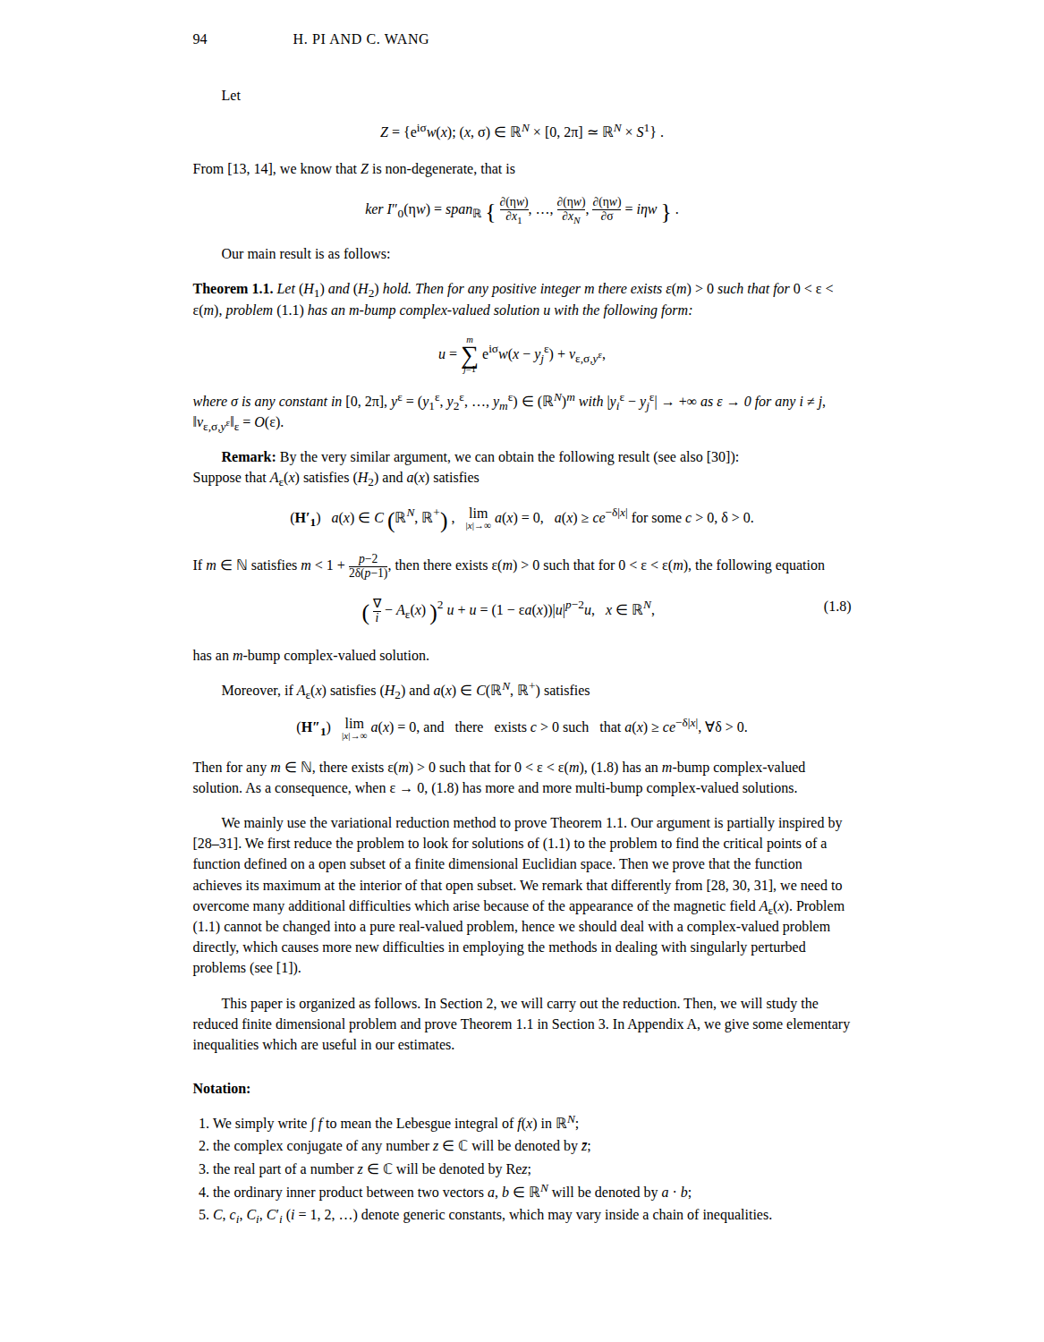94 H. PI AND C. WANG
Let
Z = {eiσw(x); (x, σ) ∈ ℝN × [0, 2π] ≃ ℝN × S1} .
From [13, 14], we know that Z is non-degenerate, that is
ker I″0(ηw) = spanℝ { ∂(ηw)∂x1, …, ∂(ηw)∂xN, ∂(ηw)∂σ = iηw } .
Our main result is as follows:
Theorem 1.1. Let (H1) and (H2) hold. Then for any positive integer m there exists ε(m) > 0 such that for 0 < ε < ε(m), problem (1.1) has an m-bump complex-valued solution u with the following form:
u = m ∑ j=1 eiσw(x − yjε) + vε,σ,yε,
where σ is any constant in [0, 2π], yε = (y1ε, y2ε, …, ymε) ∈ (ℝN)m with |yiε − yjε| → +∞ as ε → 0 for any i ≠ j, ‖vε,σ,yε‖ε = O(ε).
Remark: By the very similar argument, we can obtain the following result (see also [30]):
Suppose that Aε(x) satisfies (H2) and a(x) satisfies
(H′1) a(x) ∈ C (ℝN, ℝ+) , lim |x|→∞ a(x) = 0, a(x) ≥ ce−δ|x| for some c > 0, δ > 0.
If m ∈ ℕ satisfies m < 1 + p−22δ(p−1), then there exists ε(m) > 0 such that for 0 < ε < ε(m), the following equation
(1.8) ( ∇i − Aε(x) )2 u + u = (1 − εa(x))|u|p−2u, x ∈ ℝN,
has an m-bump complex-valued solution.
Moreover, if Aε(x) satisfies (H2) and a(x) ∈ C(ℝN, ℝ+) satisfies
(H″1) lim |x|→∞ a(x) = 0, and there exists c > 0 such that a(x) ≥ ce−δ|x|, ∀δ > 0.
Then for any m ∈ ℕ, there exists ε(m) > 0 such that for 0 < ε < ε(m), (1.8) has an m-bump complex-valued solution. As a consequence, when ε → 0, (1.8) has more and more multi-bump complex-valued solutions.
We mainly use the variational reduction method to prove Theorem 1.1. Our argument is partially inspired by [28–31]. We first reduce the problem to look for solutions of (1.1) to the problem to find the critical points of a function defined on a open subset of a finite dimensional Euclidian space. Then we prove that the function achieves its maximum at the interior of that open subset. We remark that differently from [28, 30, 31], we need to overcome many additional difficulties which arise because of the appearance of the magnetic field Aε(x). Problem (1.1) cannot be changed into a pure real-valued problem, hence we should deal with a complex-valued problem directly, which causes more new difficulties in employing the methods in dealing with singularly perturbed problems (see [1]).
This paper is organized as follows. In Section 2, we will carry out the reduction. Then, we will study the reduced finite dimensional problem and prove Theorem 1.1 in Section 3. In Appendix A, we give some elementary inequalities which are useful in our estimates.
Notation:
We simply write ∫ f to mean the Lebesgue integral of f(x) in ℝN;
the complex conjugate of any number z ∈ ℂ will be denoted by z̄;
the real part of a number z ∈ ℂ will be denoted by Rez;
the ordinary inner product between two vectors a, b ∈ ℝN will be denoted by a · b;
C, ci, Ci, C′i (i = 1, 2, …) denote generic constants, which may vary inside a chain of inequalities.